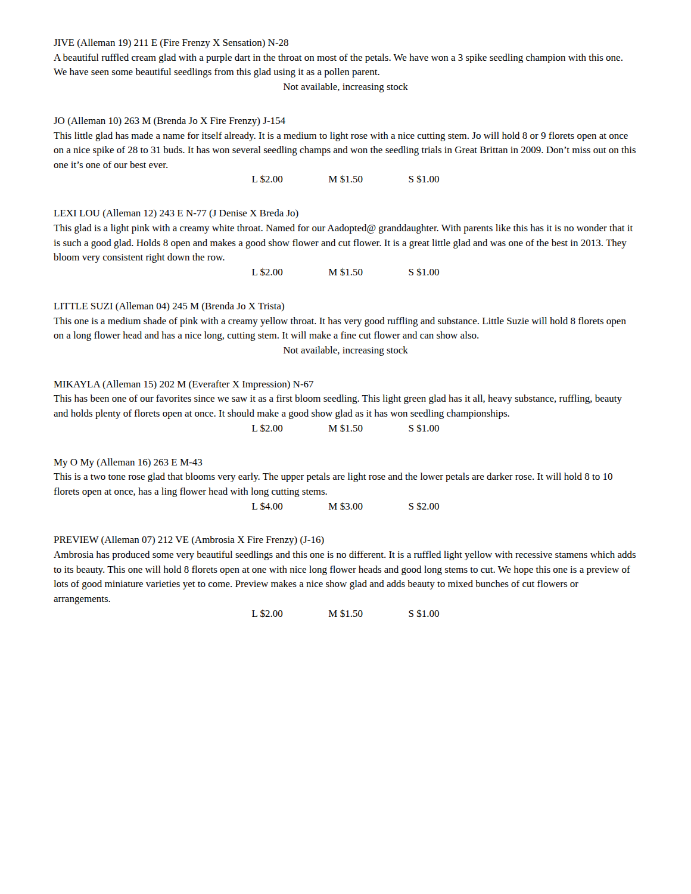JIVE (Alleman 19) 211 E (Fire Frenzy X Sensation) N-28
A beautiful ruffled cream glad with a purple dart in the throat on most of the petals. We have won a 3 spike seedling champion with this one. We have seen some beautiful seedlings from this glad using it as a pollen parent.
Not available, increasing stock
JO (Alleman 10) 263 M (Brenda Jo X Fire Frenzy) J-154
This little glad has made a name for itself already. It is a medium to light rose with a nice cutting stem. Jo will hold 8 or 9 florets open at once on a nice spike of 28 to 31 buds. It has won several seedling champs and won the seedling trials in Great Brittan in 2009. Don’t miss out on this one it’s one of our best ever.
L $2.00 M $1.50 S $1.00
LEXI LOU (Alleman 12) 243 E N-77 (J Denise X Breda Jo)
This glad is a light pink with a creamy white throat. Named for our Aadopted@ granddaughter. With parents like this has it is no wonder that it is such a good glad. Holds 8 open and makes a good show flower and cut flower. It is a great little glad and was one of the best in 2013. They bloom very consistent right down the row.
L $2.00 M $1.50 S $1.00
LITTLE SUZI (Alleman 04) 245 M (Brenda Jo X Trista)
This one is a medium shade of pink with a creamy yellow throat. It has very good ruffling and substance. Little Suzie will hold 8 florets open on a long flower head and has a nice long, cutting stem. It will make a fine cut flower and can show also.
Not available, increasing stock
MIKAYLA (Alleman 15) 202 M (Everafter X Impression) N-67
This has been one of our favorites since we saw it as a first bloom seedling. This light green glad has it all, heavy substance, ruffling, beauty and holds plenty of florets open at once. It should make a good show glad as it has won seedling championships.
L $2.00 M $1.50 S $1.00
My O My (Alleman 16) 263 E M-43
This is a two tone rose glad that blooms very early. The upper petals are light rose and the lower petals are darker rose. It will hold 8 to 10 florets open at once, has a ling flower head with long cutting stems.
L $4.00 M $3.00 S $2.00
PREVIEW (Alleman 07) 212 VE (Ambrosia X Fire Frenzy) (J-16)
Ambrosia has produced some very beautiful seedlings and this one is no different. It is a ruffled light yellow with recessive stamens which adds to its beauty. This one will hold 8 florets open at one with nice long flower heads and good long stems to cut. We hope this one is a preview of lots of good miniature varieties yet to come. Preview makes a nice show glad and adds beauty to mixed bunches of cut flowers or arrangements.
L $2.00 M $1.50 S $1.00